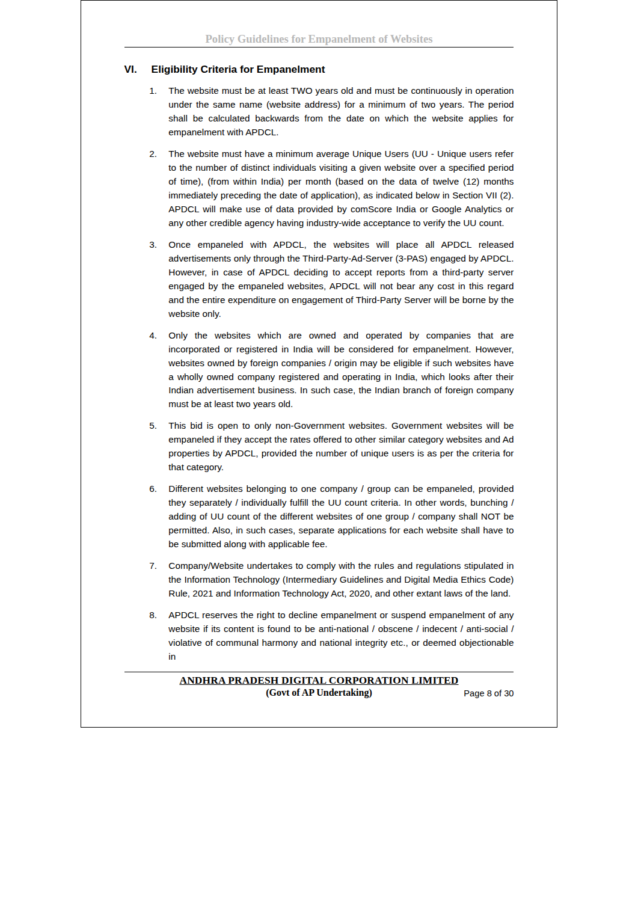Policy Guidelines for Empanelment of Websites
VI. Eligibility Criteria for Empanelment
The website must be at least TWO years old and must be continuously in operation under the same name (website address) for a minimum of two years. The period shall be calculated backwards from the date on which the website applies for empanelment with APDCL.
The website must have a minimum average Unique Users (UU - Unique users refer to the number of distinct individuals visiting a given website over a specified period of time), (from within India) per month (based on the data of twelve (12) months immediately preceding the date of application), as indicated below in Section VII (2). APDCL will make use of data provided by comScore India or Google Analytics or any other credible agency having industry-wide acceptance to verify the UU count.
Once empaneled with APDCL, the websites will place all APDCL released advertisements only through the Third-Party-Ad-Server (3-PAS) engaged by APDCL. However, in case of APDCL deciding to accept reports from a third-party server engaged by the empaneled websites, APDCL will not bear any cost in this regard and the entire expenditure on engagement of Third-Party Server will be borne by the website only.
Only the websites which are owned and operated by companies that are incorporated or registered in India will be considered for empanelment. However, websites owned by foreign companies / origin may be eligible if such websites have a wholly owned company registered and operating in India, which looks after their Indian advertisement business. In such case, the Indian branch of foreign company must be at least two years old.
This bid is open to only non-Government websites. Government websites will be empaneled if they accept the rates offered to other similar category websites and Ad properties by APDCL, provided the number of unique users is as per the criteria for that category.
Different websites belonging to one company / group can be empaneled, provided they separately / individually fulfill the UU count criteria. In other words, bunching / adding of UU count of the different websites of one group / company shall NOT be permitted. Also, in such cases, separate applications for each website shall have to be submitted along with applicable fee.
Company/Website undertakes to comply with the rules and regulations stipulated in the Information Technology (Intermediary Guidelines and Digital Media Ethics Code) Rule, 2021 and Information Technology Act, 2020, and other extant laws of the land.
APDCL reserves the right to decline empanelment or suspend empanelment of any website if its content is found to be anti-national / obscene / indecent / anti-social / violative of communal harmony and national integrity etc., or deemed objectionable in
ANDHRA PRADESH DIGITAL CORPORATION LIMITED
(Govt of AP Undertaking)
Page 8 of 30